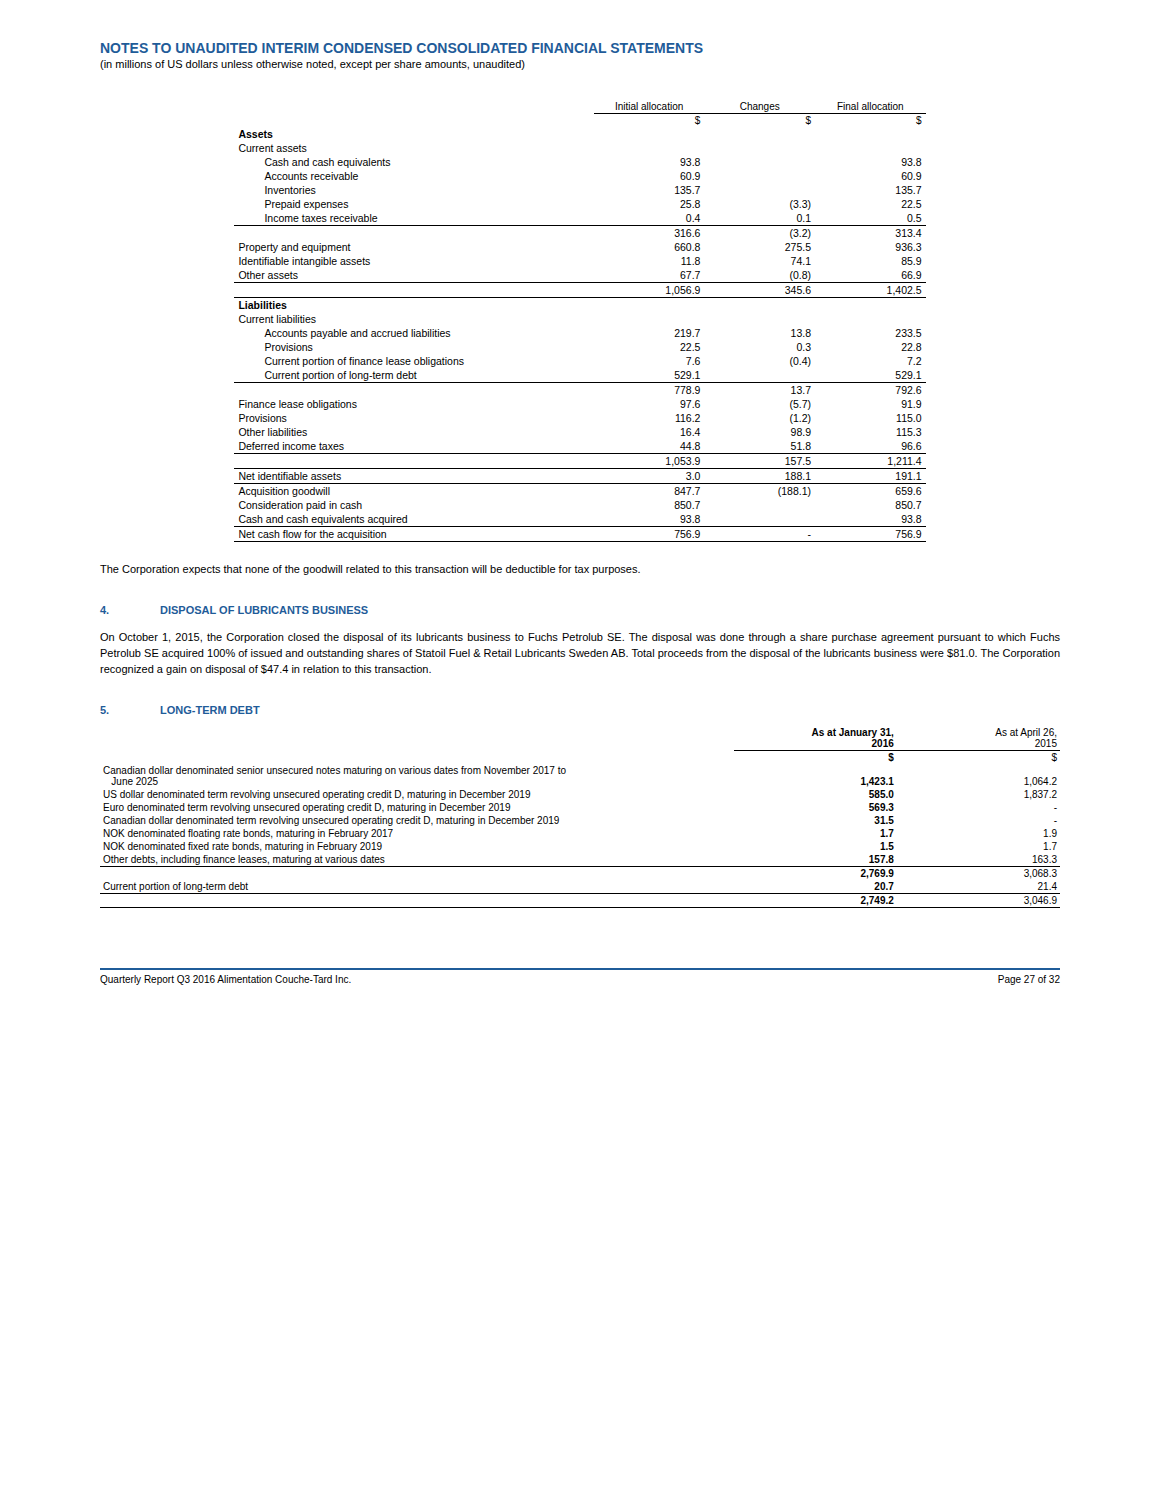NOTES TO UNAUDITED INTERIM CONDENSED CONSOLIDATED FINANCIAL STATEMENTS
(in millions of US dollars unless otherwise noted, except per share amounts, unaudited)
| | Initial allocation | Changes | Final allocation |
| | $ | $ | $ |
| Assets | | | |
| Current assets | | | |
| Cash and cash equivalents | 93.8 | | 93.8 |
| Accounts receivable | 60.9 | | 60.9 |
| Inventories | 135.7 | | 135.7 |
| Prepaid expenses | 25.8 | (3.3) | 22.5 |
| Income taxes receivable | 0.4 | 0.1 | 0.5 |
| | 316.6 | (3.2) | 313.4 |
| Property and equipment | 660.8 | 275.5 | 936.3 |
| Identifiable intangible assets | 11.8 | 74.1 | 85.9 |
| Other assets | 67.7 | (0.8) | 66.9 |
| | 1,056.9 | 345.6 | 1,402.5 |
| Liabilities | | | |
| Current liabilities | | | |
| Accounts payable and accrued liabilities | 219.7 | 13.8 | 233.5 |
| Provisions | 22.5 | 0.3 | 22.8 |
| Current portion of finance lease obligations | 7.6 | (0.4) | 7.2 |
| Current portion of long-term debt | 529.1 | | 529.1 |
| | 778.9 | 13.7 | 792.6 |
| Finance lease obligations | 97.6 | (5.7) | 91.9 |
| Provisions | 116.2 | (1.2) | 115.0 |
| Other liabilities | 16.4 | 98.9 | 115.3 |
| Deferred income taxes | 44.8 | 51.8 | 96.6 |
| | 1,053.9 | 157.5 | 1,211.4 |
| Net identifiable assets | 3.0 | 188.1 | 191.1 |
| Acquisition goodwill | 847.7 | (188.1) | 659.6 |
| Consideration paid in cash | 850.7 | | 850.7 |
| Cash and cash equivalents acquired | 93.8 | | 93.8 |
| Net cash flow for the acquisition | 756.9 | - | 756.9 |
The Corporation expects that none of the goodwill related to this transaction will be deductible for tax purposes.
4. DISPOSAL OF LUBRICANTS BUSINESS
On October 1, 2015, the Corporation closed the disposal of its lubricants business to Fuchs Petrolub SE. The disposal was done through a share purchase agreement pursuant to which Fuchs Petrolub SE acquired 100% of issued and outstanding shares of Statoil Fuel & Retail Lubricants Sweden AB. Total proceeds from the disposal of the lubricants business were $81.0. The Corporation recognized a gain on disposal of $47.4 in relation to this transaction.
5. LONG-TERM DEBT
| | As at January 31, 2016 | As at April 26, 2015 |
| | $ | $ |
| Canadian dollar denominated senior unsecured notes maturing on various dates from November 2017 to June 2025 | 1,423.1 | 1,064.2 |
| US dollar denominated term revolving unsecured operating credit D, maturing in December 2019 | 585.0 | 1,837.2 |
| Euro denominated term revolving unsecured operating credit D, maturing in December 2019 | 569.3 | - |
| Canadian dollar denominated term revolving unsecured operating credit D, maturing in December 2019 | 31.5 | - |
| NOK denominated floating rate bonds, maturing in February 2017 | 1.7 | 1.9 |
| NOK denominated fixed rate bonds, maturing in February 2019 | 1.5 | 1.7 |
| Other debts, including finance leases, maturing at various dates | 157.8 | 163.3 |
| | 2,769.9 | 3,068.3 |
| Current portion of long-term debt | 20.7 | 21.4 |
| | 2,749.2 | 3,046.9 |
Quarterly Report Q3 2016 Alimentation Couche-Tard Inc.
Page 27 of 32